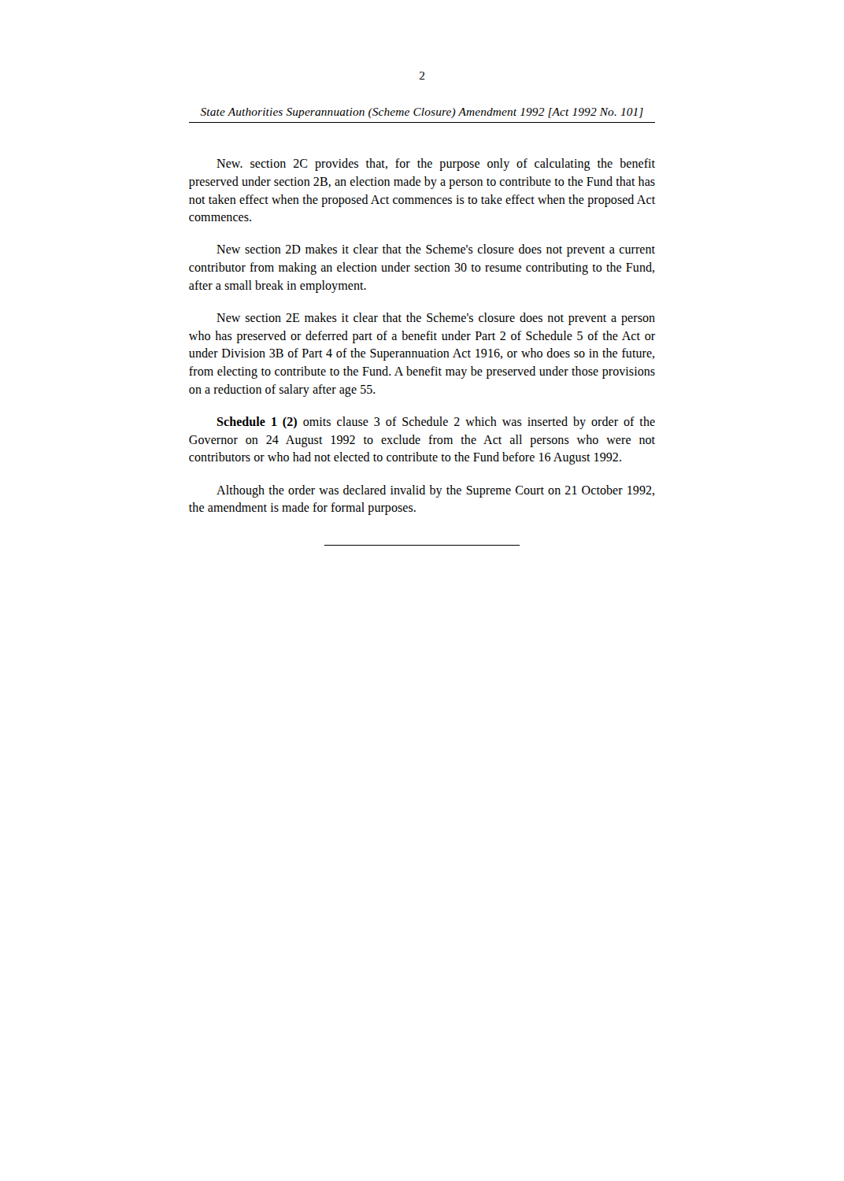2
State Authorities Superannuation (Scheme Closure) Amendment 1992 [Act 1992 No. 101]
New. section 2C provides that, for the purpose only of calculating the benefit preserved under section 2B, an election made by a person to contribute to the Fund that has not taken effect when the proposed Act commences is to take effect when the proposed Act commences.
New section 2D makes it clear that the Scheme's closure does not prevent a current contributor from making an election under section 30 to resume contributing to the Fund, after a small break in employment.
New section 2E makes it clear that the Scheme's closure does not prevent a person who has preserved or deferred part of a benefit under Part 2 of Schedule 5 of the Act or under Division 3B of Part 4 of the Superannuation Act 1916, or who does so in the future, from electing to contribute to the Fund. A benefit may be preserved under those provisions on a reduction of salary after age 55.
Schedule 1 (2) omits clause 3 of Schedule 2 which was inserted by order of the Governor on 24 August 1992 to exclude from the Act all persons who were not contributors or who had not elected to contribute to the Fund before 16 August 1992.
Although the order was declared invalid by the Supreme Court on 21 October 1992, the amendment is made for formal purposes.